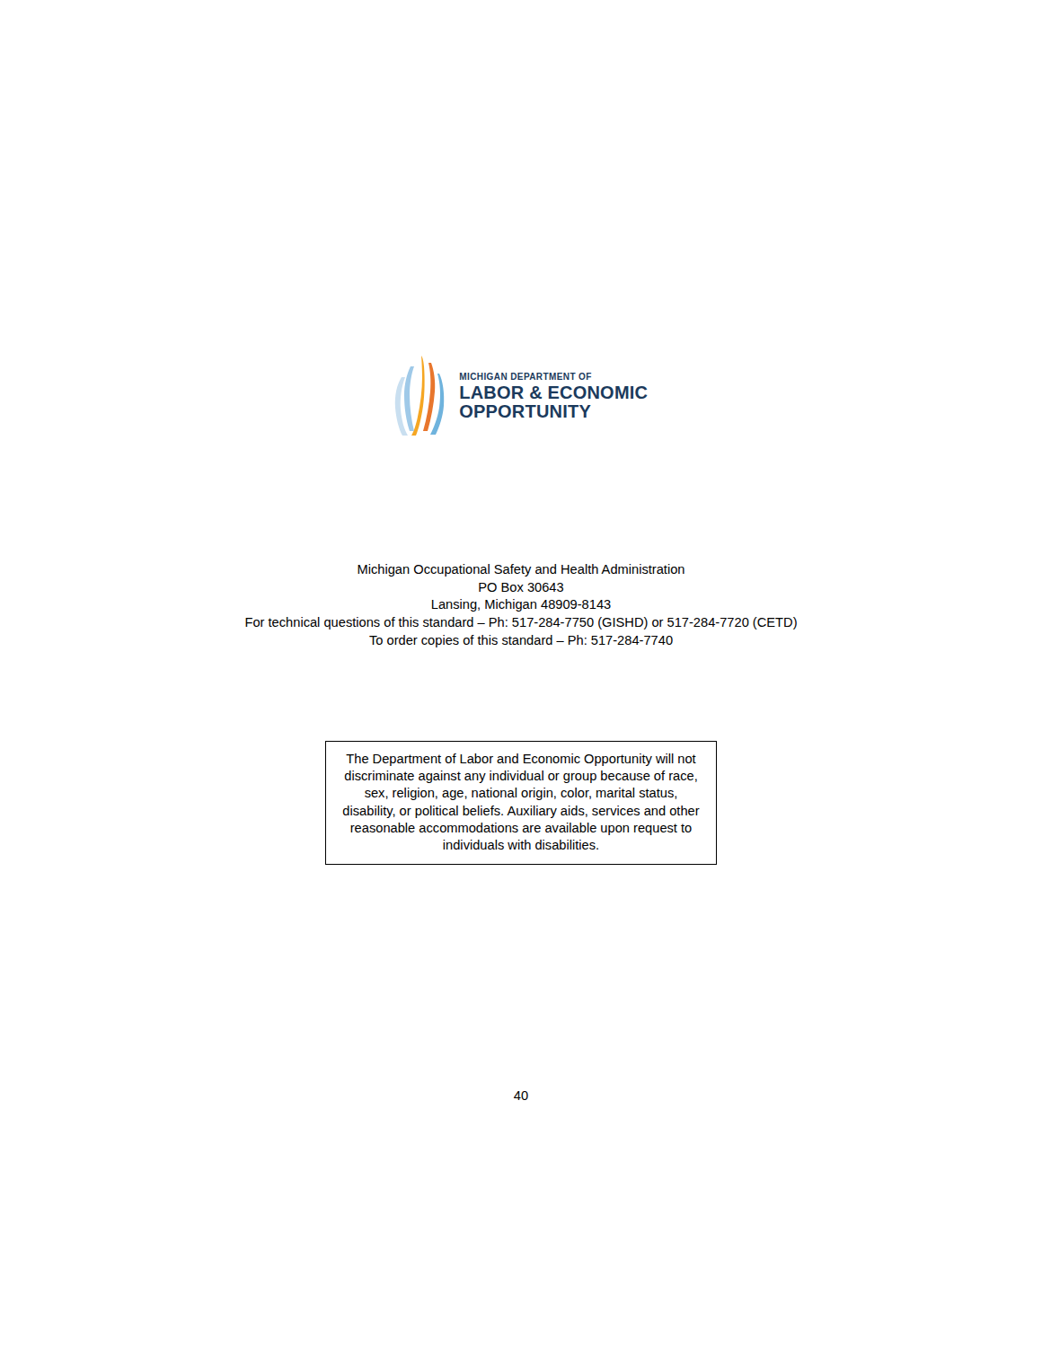LEO logo mark MICHIGAN DEPARTMENT OF
LABOR & ECONOMIC
OPPORTUNITY
Michigan Occupational Safety and Health Administration
PO Box 30643
Lansing, Michigan 48909-8143
For technical questions of this standard – Ph: 517-284-7750 (GISHD) or 517-284-7720 (CETD)
To order copies of this standard – Ph: 517-284-7740
The Department of Labor and Economic Opportunity will not discriminate against any individual or group because of race, sex, religion, age, national origin, color, marital status, disability, or political beliefs. Auxiliary aids, services and other reasonable accommodations are available upon request to individuals with disabilities.
40